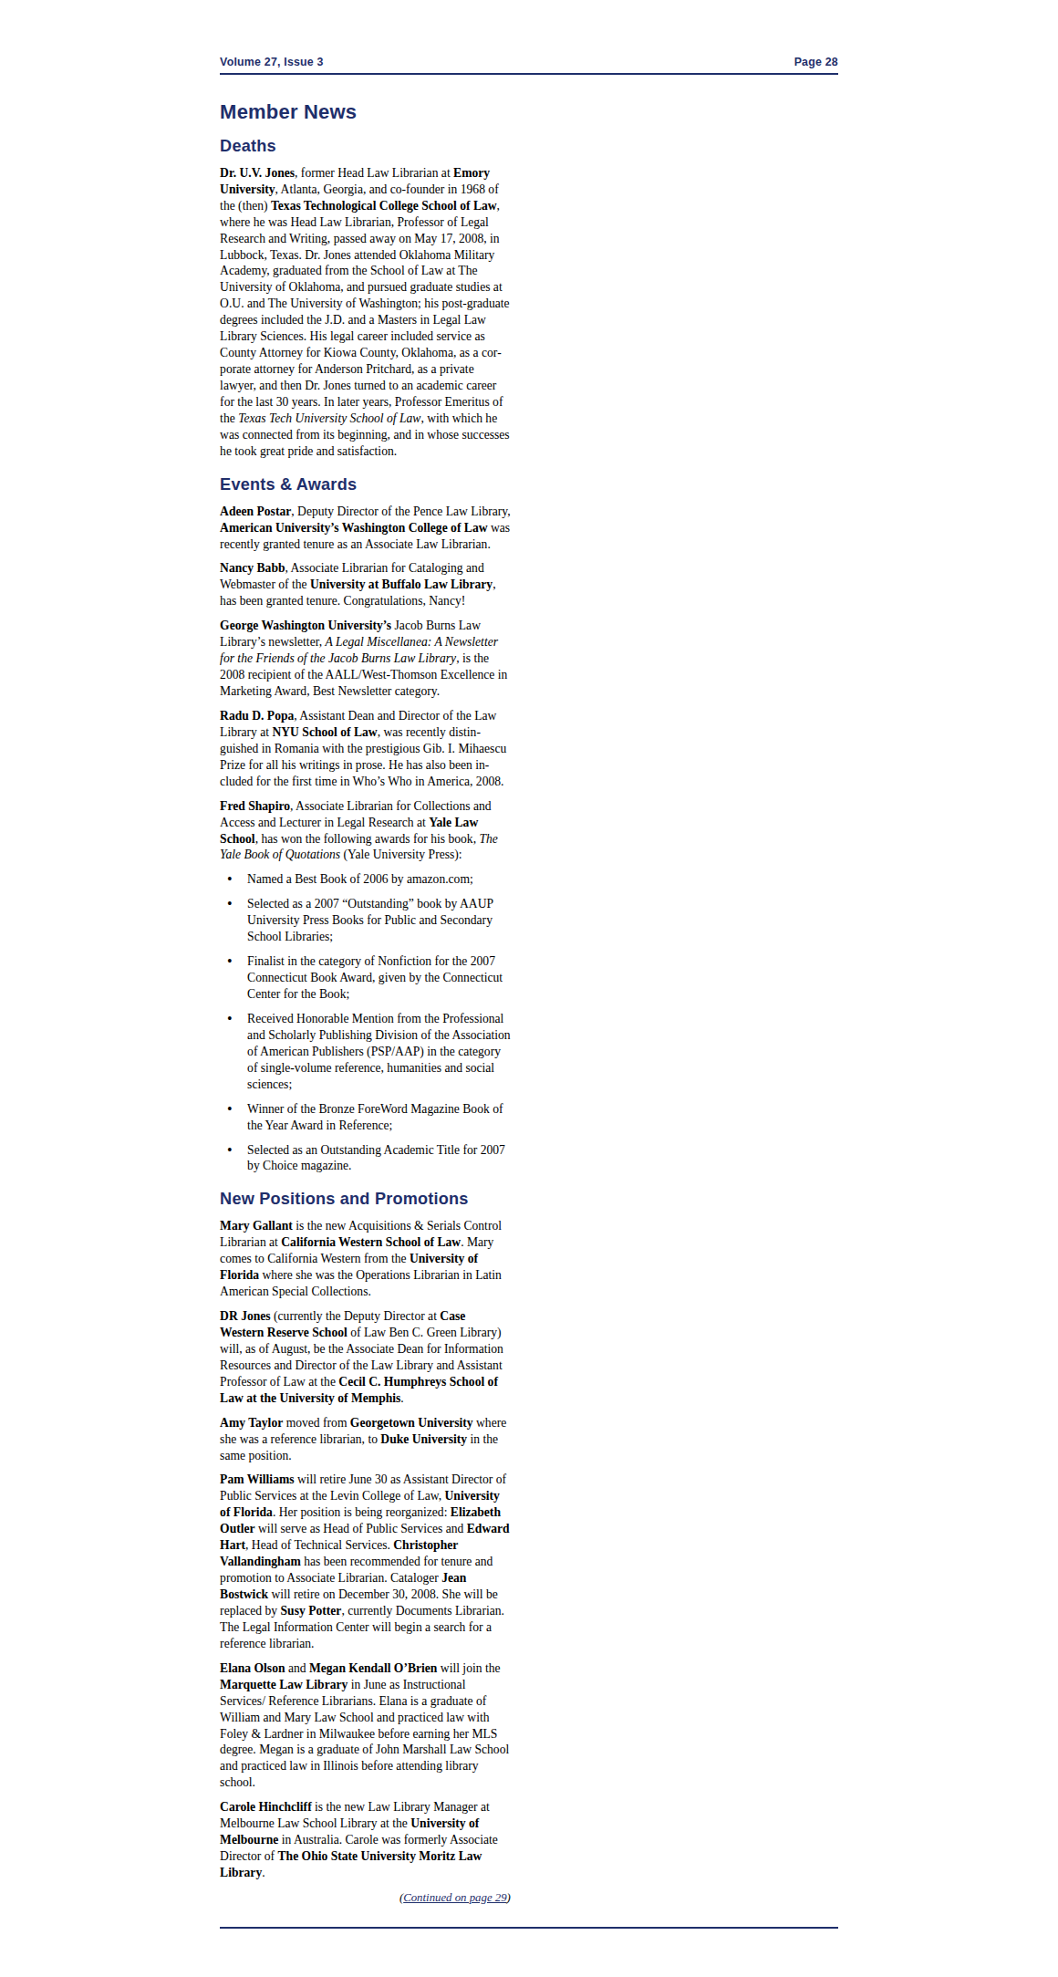Volume 27, Issue 3 Page 28
Member News
Deaths
Dr. U.V. Jones, former Head Law Librarian at Emory University, Atlanta, Georgia, and co-founder in 1968 of the (then) Texas Technological College School of Law, where he was Head Law Librarian, Professor of Legal Research and Writing, passed away on May 17, 2008, in Lubbock, Texas. Dr. Jones attended Oklahoma Military Academy, graduated from the School of Law at The University of Oklahoma, and pursued graduate studies at O.U. and The University of Washington; his post-graduate degrees included the J.D. and a Masters in Legal Law Library Sciences. His legal career included service as County Attorney for Kiowa County, Oklahoma, as a corporate attorney for Anderson Pritchard, as a private lawyer, and then Dr. Jones turned to an academic career for the last 30 years. In later years, Professor Emeritus of the Texas Tech University School of Law, with which he was connected from its beginning, and in whose successes he took great pride and satisfaction.
Events & Awards
Adeen Postar, Deputy Director of the Pence Law Library, American University’s Washington College of Law was recently granted tenure as an Associate Law Librarian.
Nancy Babb, Associate Librarian for Cataloging and Webmaster of the University at Buffalo Law Library, has been granted tenure. Congratulations, Nancy!
George Washington University’s Jacob Burns Law Library’s newsletter, A Legal Miscellanea: A Newsletter for the Friends of the Jacob Burns Law Library, is the 2008 recipient of the AALL/West-Thomson Excellence in Marketing Award, Best Newsletter category.
Radu D. Popa, Assistant Dean and Director of the Law Library at NYU School of Law, was recently distinguished in Romania with the prestigious Gib. I. Mihaescu Prize for all his writings in prose. He has also been included for the first time in Who’s Who in America, 2008.
Fred Shapiro, Associate Librarian for Collections and Access and Lecturer in Legal Research at Yale Law School, has won the following awards for his book, The Yale Book of Quotations (Yale University Press):
Named a Best Book of 2006 by amazon.com;
Selected as a 2007 “Outstanding” book by AAUP University Press Books for Public and Secondary School Libraries;
Finalist in the category of Nonfiction for the 2007 Connecticut Book Award, given by the Connecticut Center for the Book;
Received Honorable Mention from the Professional and Scholarly Publishing Division of the Association of American Publishers (PSP/AAP) in the category of single-volume reference, humanities and social sciences;
Winner of the Bronze ForeWord Magazine Book of the Year Award in Reference;
Selected as an Outstanding Academic Title for 2007 by Choice magazine.
New Positions and Promotions
Mary Gallant is the new Acquisitions & Serials Control Librarian at California Western School of Law. Mary comes to California Western from the University of Florida where she was the Operations Librarian in Latin American Special Collections.
DR Jones (currently the Deputy Director at Case Western Reserve School of Law Ben C. Green Library) will, as of August, be the Associate Dean for Information Resources and Director of the Law Library and Assistant Professor of Law at the Cecil C. Humphreys School of Law at the University of Memphis.
Amy Taylor moved from Georgetown University where she was a reference librarian, to Duke University in the same position.
Pam Williams will retire June 30 as Assistant Director of Public Services at the Levin College of Law, University of Florida. Her position is being reorganized: Elizabeth Outler will serve as Head of Public Services and Edward Hart, Head of Technical Services. Christopher Vallandingham has been recommended for tenure and promotion to Associate Librarian. Cataloger Jean Bostwick will retire on December 30, 2008. She will be replaced by Susy Potter, currently Documents Librarian. The Legal Information Center will begin a search for a reference librarian.
Elana Olson and Megan Kendall O’Brien will join the Marquette Law Library in June as Instructional Services/ Reference Librarians. Elana is a graduate of William and Mary Law School and practiced law with Foley & Lardner in Milwaukee before earning her MLS degree. Megan is a graduate of John Marshall Law School and practiced law in Illinois before attending library school.
Carole Hinchcliff is the new Law Library Manager at Melbourne Law School Library at the University of Melbourne in Australia. Carole was formerly Associate Director of The Ohio State University Moritz Law Library.
(Continued on page 29)